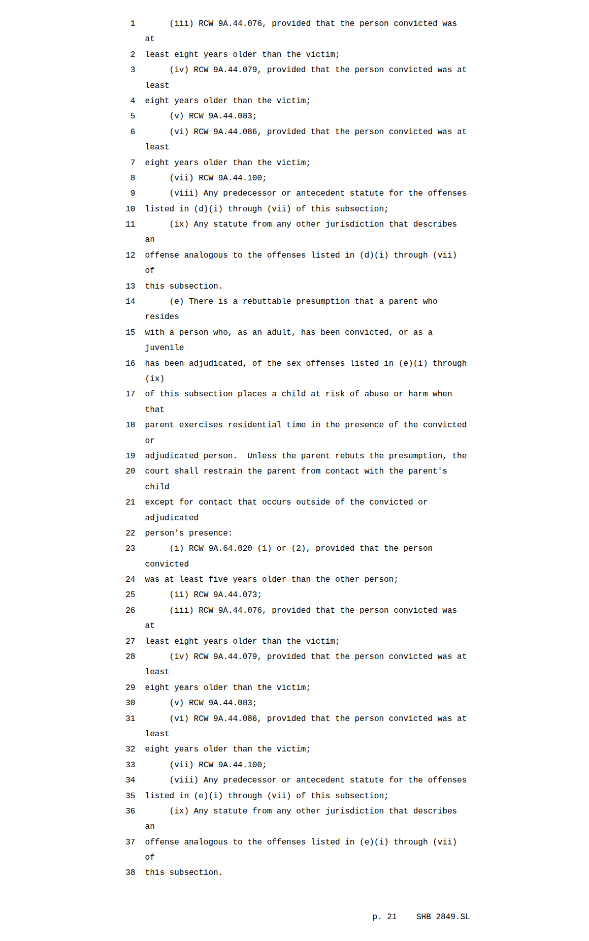(iii) RCW 9A.44.076, provided that the person convicted was at
least eight years older than the victim;
(iv) RCW 9A.44.079, provided that the person convicted was at least
eight years older than the victim;
(v) RCW 9A.44.083;
(vi) RCW 9A.44.086, provided that the person convicted was at least
eight years older than the victim;
(vii) RCW 9A.44.100;
(viii) Any predecessor or antecedent statute for the offenses
listed in (d)(i) through (vii) of this subsection;
(ix) Any statute from any other jurisdiction that describes an
offense analogous to the offenses listed in (d)(i) through (vii) of
this subsection.
(e) There is a rebuttable presumption that a parent who resides
with a person who, as an adult, has been convicted, or as a juvenile
has been adjudicated, of the sex offenses listed in (e)(i) through (ix)
of this subsection places a child at risk of abuse or harm when that
parent exercises residential time in the presence of the convicted or
adjudicated person. Unless the parent rebuts the presumption, the
court shall restrain the parent from contact with the parent's child
except for contact that occurs outside of the convicted or adjudicated
person's presence:
(i) RCW 9A.64.020 (1) or (2), provided that the person convicted
was at least five years older than the other person;
(ii) RCW 9A.44.073;
(iii) RCW 9A.44.076, provided that the person convicted was at
least eight years older than the victim;
(iv) RCW 9A.44.079, provided that the person convicted was at least
eight years older than the victim;
(v) RCW 9A.44.083;
(vi) RCW 9A.44.086, provided that the person convicted was at least
eight years older than the victim;
(vii) RCW 9A.44.100;
(viii) Any predecessor or antecedent statute for the offenses
listed in (e)(i) through (vii) of this subsection;
(ix) Any statute from any other jurisdiction that describes an
offense analogous to the offenses listed in (e)(i) through (vii) of
this subsection.
p. 21 SHB 2849.SL